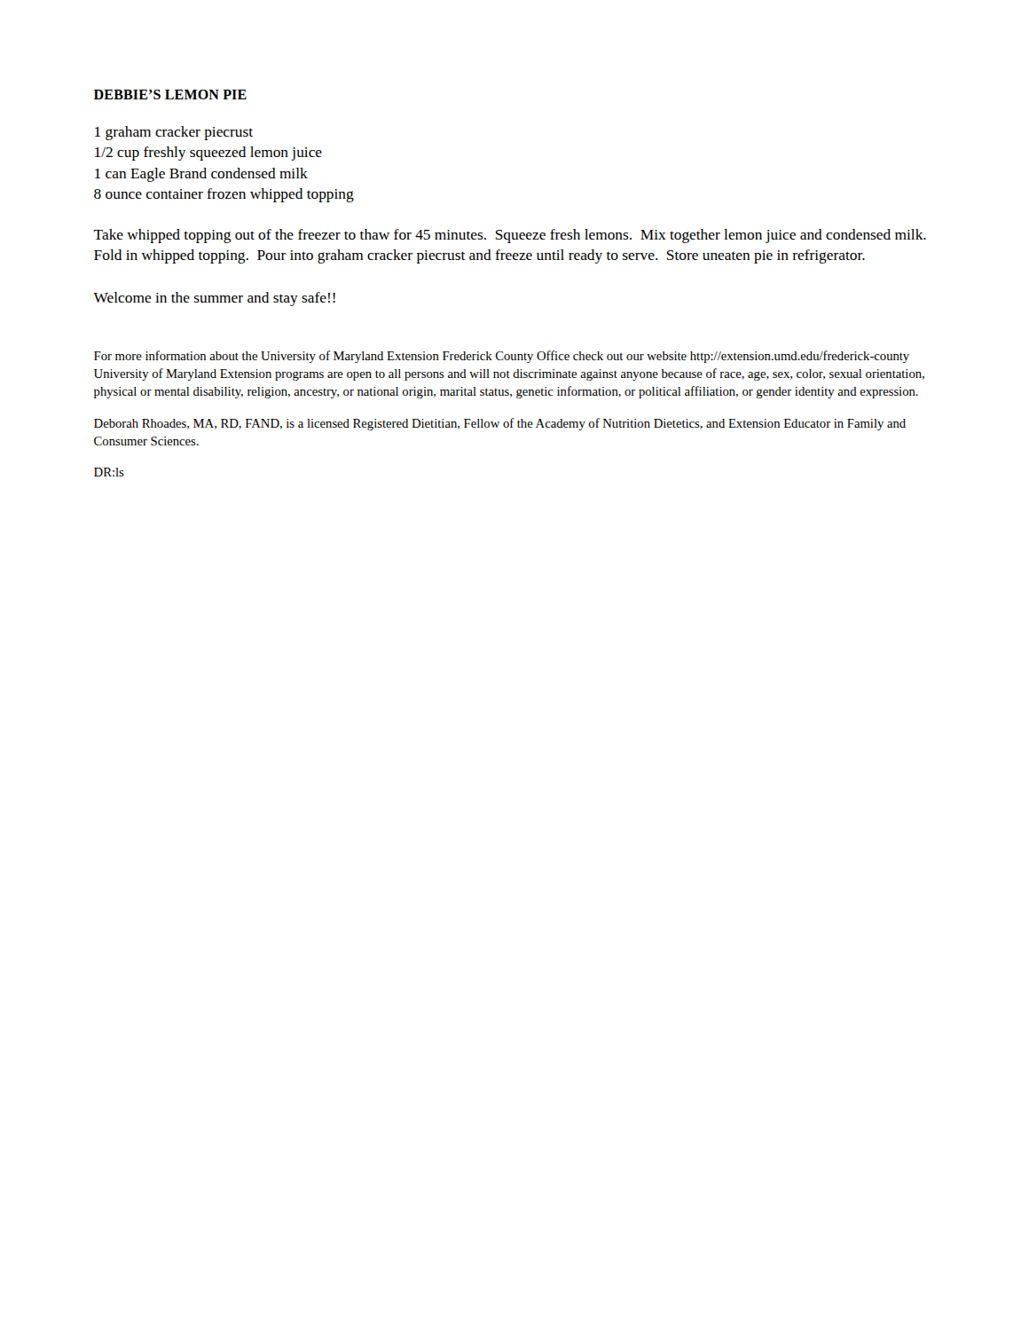DEBBIE’S LEMON PIE
1 graham cracker piecrust
1/2 cup freshly squeezed lemon juice
1 can Eagle Brand condensed milk
8 ounce container frozen whipped topping
Take whipped topping out of the freezer to thaw for 45 minutes. Squeeze fresh lemons. Mix together lemon juice and condensed milk. Fold in whipped topping. Pour into graham cracker piecrust and freeze until ready to serve. Store uneaten pie in refrigerator.
Welcome in the summer and stay safe!!
For more information about the University of Maryland Extension Frederick County Office check out our website http://extension.umd.edu/frederick-county University of Maryland Extension programs are open to all persons and will not discriminate against anyone because of race, age, sex, color, sexual orientation, physical or mental disability, religion, ancestry, or national origin, marital status, genetic information, or political affiliation, or gender identity and expression.
Deborah Rhoades, MA, RD, FAND, is a licensed Registered Dietitian, Fellow of the Academy of Nutrition Dietetics, and Extension Educator in Family and Consumer Sciences.
DR:ls